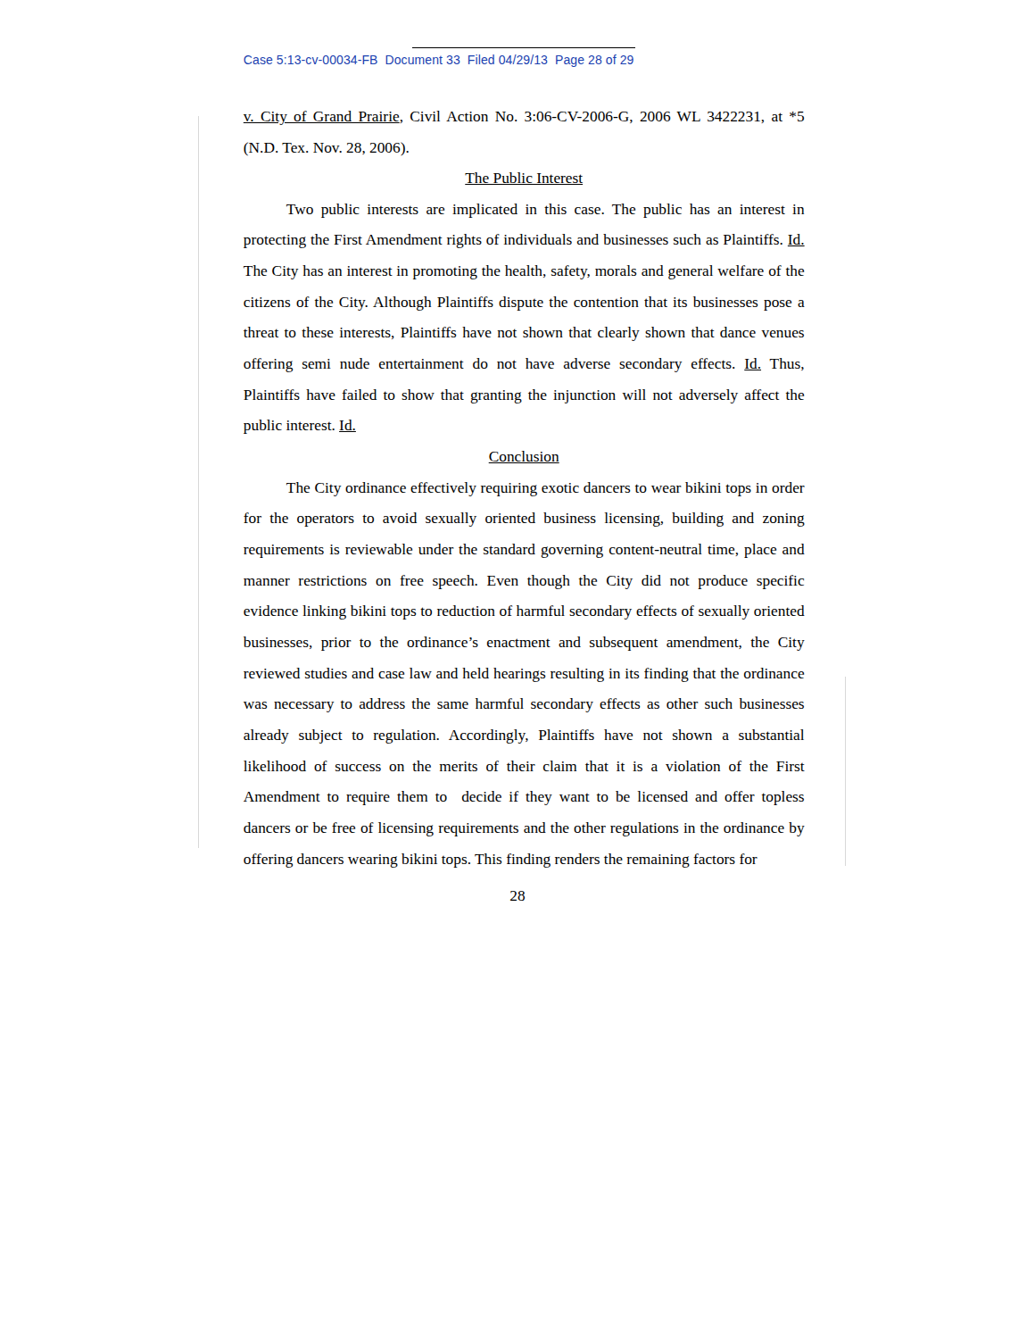Case 5:13-cv-00034-FB Document 33 Filed 04/29/13 Page 28 of 29
v. City of Grand Prairie, Civil Action No. 3:06-CV-2006-G, 2006 WL 3422231, at *5 (N.D. Tex. Nov. 28, 2006).
The Public Interest
Two public interests are implicated in this case. The public has an interest in protecting the First Amendment rights of individuals and businesses such as Plaintiffs. Id. The City has an interest in promoting the health, safety, morals and general welfare of the citizens of the City. Although Plaintiffs dispute the contention that its businesses pose a threat to these interests, Plaintiffs have not shown that clearly shown that dance venues offering semi nude entertainment do not have adverse secondary effects. Id. Thus, Plaintiffs have failed to show that granting the injunction will not adversely affect the public interest. Id.
Conclusion
The City ordinance effectively requiring exotic dancers to wear bikini tops in order for the operators to avoid sexually oriented business licensing, building and zoning requirements is reviewable under the standard governing content-neutral time, place and manner restrictions on free speech. Even though the City did not produce specific evidence linking bikini tops to reduction of harmful secondary effects of sexually oriented businesses, prior to the ordinance’s enactment and subsequent amendment, the City reviewed studies and case law and held hearings resulting in its finding that the ordinance was necessary to address the same harmful secondary effects as other such businesses already subject to regulation. Accordingly, Plaintiffs have not shown a substantial likelihood of success on the merits of their claim that it is a violation of the First Amendment to require them to decide if they want to be licensed and offer topless dancers or be free of licensing requirements and the other regulations in the ordinance by offering dancers wearing bikini tops. This finding renders the remaining factors for
28